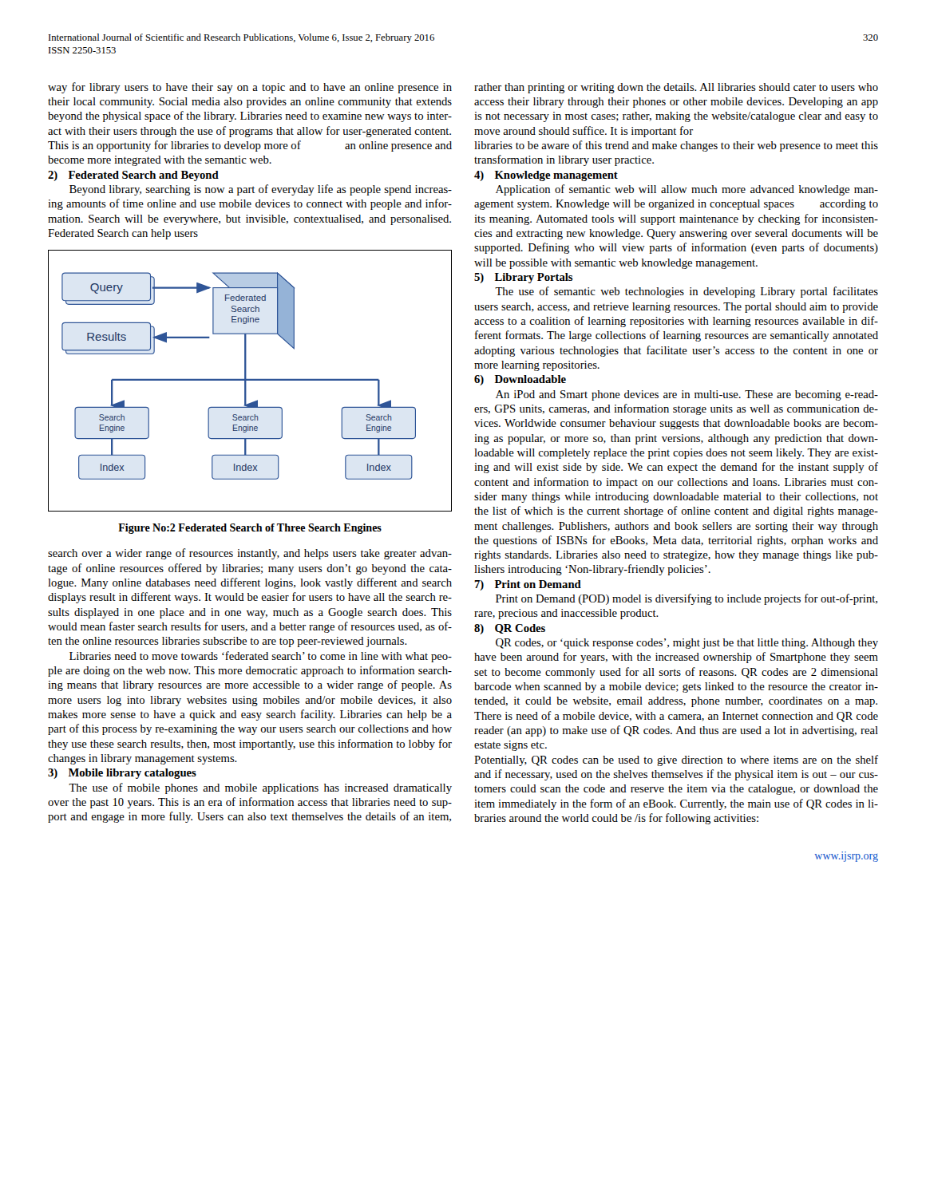International Journal of Scientific and Research Publications, Volume 6, Issue 2, February 2016
ISSN 2250-3153
320
way for library users to have their say on a topic and to have an online presence in their local community. Social media also provides an online community that extends beyond the physical space of the library. Libraries need to examine new ways to interact with their users through the use of programs that allow for user-generated content. This is an opportunity for libraries to develop more of an online presence and become more integrated with the semantic web.
2) Federated Search and Beyond
Beyond library, searching is now a part of everyday life as people spend increasing amounts of time online and use mobile devices to connect with people and information. Search will be everywhere, but invisible, contextualised, and personalised. Federated Search can help users
Query Results Federated Search Engine Search Engine Search Engine Search Engine Index Index Index
Figure No:2 Federated Search of Three Search Engines
search over a wider range of resources instantly, and helps users take greater advantage of online resources offered by libraries; many users don’t go beyond the catalogue. Many online databases need different logins, look vastly different and search displays result in different ways. It would be easier for users to have all the search results displayed in one place and in one way, much as a Google search does. This would mean faster search results for users, and a better range of resources used, as often the online resources libraries subscribe to are top peer-reviewed journals.
Libraries need to move towards ‘federated search’ to come in line with what people are doing on the web now. This more democratic approach to information searching means that library resources are more accessible to a wider range of people. As more users log into library websites using mobiles and/or mobile devices, it also makes more sense to have a quick and easy search facility. Libraries can help be a part of this process by re-examining the way our users search our collections and how they use these search results, then, most importantly, use this information to lobby for changes in library management systems.
3) Mobile library catalogues
The use of mobile phones and mobile applications has increased dramatically over the past 10 years. This is an era of information access that libraries need to support and engage in more fully. Users can also text themselves the details of an item, rather than printing or writing down the details. All libraries should cater to users who access their library through their phones or other mobile devices. Developing an app is not necessary in most cases; rather, making the website/catalogue clear and easy to move around should suffice. It is important for
libraries to be aware of this trend and make changes to their web presence to meet this transformation in library user practice.
4) Knowledge management
Application of semantic web will allow much more advanced knowledge management system. Knowledge will be organized in conceptual spaces according to its meaning. Automated tools will support maintenance by checking for inconsistencies and extracting new knowledge. Query answering over several documents will be supported. Defining who will view parts of information (even parts of documents) will be possible with semantic web knowledge management.
5) Library Portals
The use of semantic web technologies in developing Library portal facilitates users search, access, and retrieve learning resources. The portal should aim to provide access to a coalition of learning repositories with learning resources available in different formats. The large collections of learning resources are semantically annotated adopting various technologies that facilitate user’s access to the content in one or more learning repositories.
6) Downloadable
An iPod and Smart phone devices are in multi-use. These are becoming e-readers, GPS units, cameras, and information storage units as well as communication devices. Worldwide consumer behaviour suggests that downloadable books are becoming as popular, or more so, than print versions, although any prediction that downloadable will completely replace the print copies does not seem likely. They are existing and will exist side by side. We can expect the demand for the instant supply of content and information to impact on our collections and loans. Libraries must consider many things while introducing downloadable material to their collections, not the list of which is the current shortage of online content and digital rights management challenges. Publishers, authors and book sellers are sorting their way through the questions of ISBNs for eBooks, Meta data, territorial rights, orphan works and rights standards. Libraries also need to strategize, how they manage things like publishers introducing ‘Non-library-friendly policies’.
7) Print on Demand
Print on Demand (POD) model is diversifying to include projects for out-of-print, rare, precious and inaccessible product.
8) QR Codes
QR codes, or ‘quick response codes’, might just be that little thing. Although they have been around for years, with the increased ownership of Smartphone they seem set to become commonly used for all sorts of reasons. QR codes are 2 dimensional barcode when scanned by a mobile device; gets linked to the resource the creator intended, it could be website, email address, phone number, coordinates on a map. There is need of a mobile device, with a camera, an Internet connection and QR code reader (an app) to make use of QR codes. And thus are used a lot in advertising, real estate signs etc.
Potentially, QR codes can be used to give direction to where items are on the shelf and if necessary, used on the shelves themselves if the physical item is out – our customers could scan the code and reserve the item via the catalogue, or download the item immediately in the form of an eBook. Currently, the main use of QR codes in libraries around the world could be /is for following activities:
www.ijsrp.org